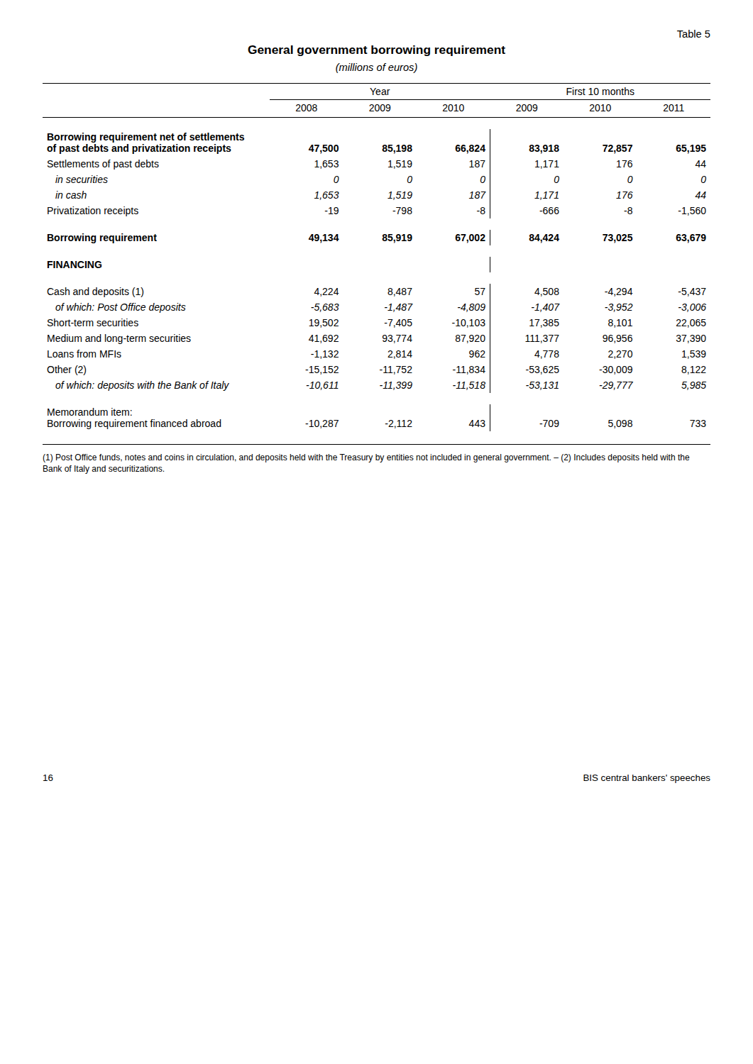Table 5
General government borrowing requirement
(millions of euros)
| | Year | First 10 months |
| --- | --- | --- |
| | 2008 | 2009 | 2010 | 2009 | 2010 | 2011 |
| Borrowing requirement net of settlements of past debts and privatization receipts | 47,500 | 85,198 | 66,824 | 83,918 | 72,857 | 65,195 |
| Settlements of past debts | 1,653 | 1,519 | 187 | 1,171 | 176 | 44 |
| in securities | 0 | 0 | 0 | 0 | 0 | 0 |
| in cash | 1,653 | 1,519 | 187 | 1,171 | 176 | 44 |
| Privatization receipts | -19 | -798 | -8 | -666 | -8 | -1,560 |
| Borrowing requirement | 49,134 | 85,919 | 67,002 | 84,424 | 73,025 | 63,679 |
| FINANCING | | | | | | |
| Cash and deposits (1) | 4,224 | 8,487 | 57 | 4,508 | -4,294 | -5,437 |
| of which: Post Office deposits | -5,683 | -1,487 | -4,809 | -1,407 | -3,952 | -3,006 |
| Short-term securities | 19,502 | -7,405 | -10,103 | 17,385 | 8,101 | 22,065 |
| Medium and long-term securities | 41,692 | 93,774 | 87,920 | 111,377 | 96,956 | 37,390 |
| Loans from MFIs | -1,132 | 2,814 | 962 | 4,778 | 2,270 | 1,539 |
| Other (2) | -15,152 | -11,752 | -11,834 | -53,625 | -30,009 | 8,122 |
| of which: deposits with the Bank of Italy | -10,611 | -11,399 | -11,518 | -53,131 | -29,777 | 5,985 |
| Memorandum item: Borrowing requirement financed abroad | -10,287 | -2,112 | 443 | -709 | 5,098 | 733 |
(1) Post Office funds, notes and coins in circulation, and deposits held with the Treasury by entities not included in general government. – (2) Includes deposits held with the Bank of Italy and securitizations.
16 BIS central bankers' speeches